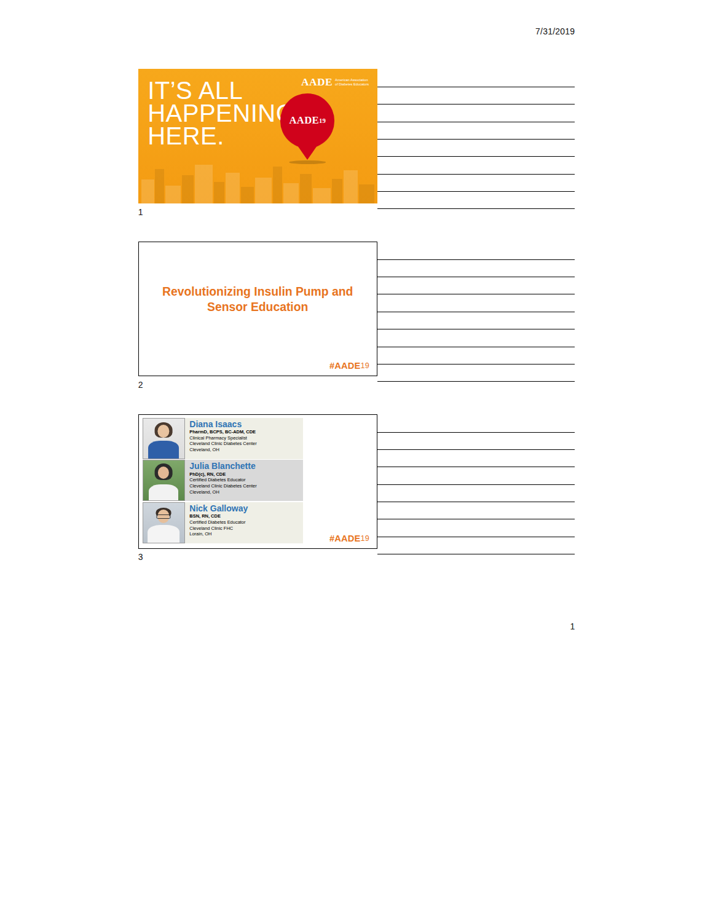7/31/2019
It’s all
happening
here.
AADE American Association
of Diabetes Educators
AADE19
1
Revolutionizing Insulin Pump and
Sensor Education
#AADE19
2
Diana Isaacs
PharmD, BCPS, BC-ADM, CDE
Clinical Pharmacy Specialist
Cleveland Clinic Diabetes Center
Cleveland, OH
Julia Blanchette
PhD(c), RN, CDE
Certified Diabetes Educator
Cleveland Clinic Diabetes Center
Cleveland, OH
Nick Galloway
BSN, RN, CDE
Certified Diabetes Educator
Cleveland Clinic FHC
Lorain, OH
#AADE19
3
1